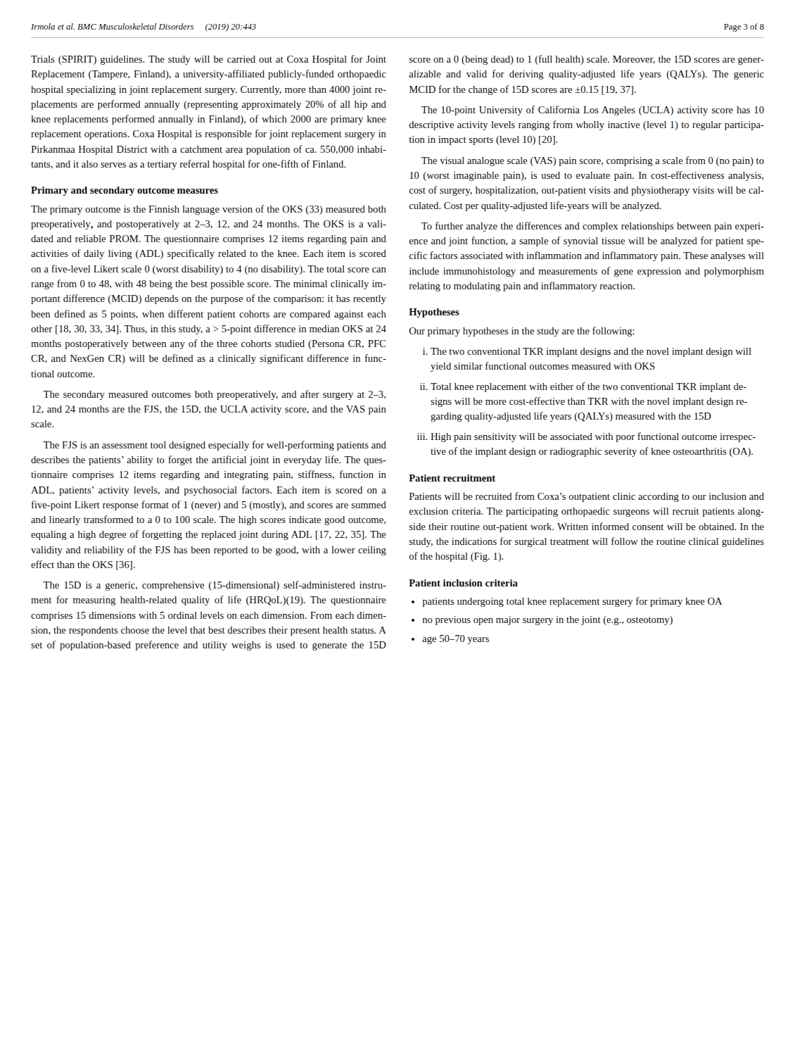Irmola et al. BMC Musculoskeletal Disorders (2019) 20:443
Page 3 of 8
Trials (SPIRIT) guidelines. The study will be carried out at Coxa Hospital for Joint Replacement (Tampere, Finland), a university-affiliated publicly-funded orthopaedic hospital specializing in joint replacement surgery. Currently, more than 4000 joint replacements are performed annually (representing approximately 20% of all hip and knee replacements performed annually in Finland), of which 2000 are primary knee replacement operations. Coxa Hospital is responsible for joint replacement surgery in Pirkanmaa Hospital District with a catchment area population of ca. 550,000 inhabitants, and it also serves as a tertiary referral hospital for one-fifth of Finland.
Primary and secondary outcome measures
The primary outcome is the Finnish language version of the OKS (33) measured both preoperatively, and postoperatively at 2–3, 12, and 24 months. The OKS is a validated and reliable PROM. The questionnaire comprises 12 items regarding pain and activities of daily living (ADL) specifically related to the knee. Each item is scored on a five-level Likert scale 0 (worst disability) to 4 (no disability). The total score can range from 0 to 48, with 48 being the best possible score. The minimal clinically important difference (MCID) depends on the purpose of the comparison: it has recently been defined as 5 points, when different patient cohorts are compared against each other [18, 30, 33, 34]. Thus, in this study, a > 5-point difference in median OKS at 24 months postoperatively between any of the three cohorts studied (Persona CR, PFC CR, and NexGen CR) will be defined as a clinically significant difference in functional outcome.
The secondary measured outcomes both preoperatively, and after surgery at 2–3, 12, and 24 months are the FJS, the 15D, the UCLA activity score, and the VAS pain scale.
The FJS is an assessment tool designed especially for well-performing patients and describes the patients’ ability to forget the artificial joint in everyday life. The questionnaire comprises 12 items regarding and integrating pain, stiffness, function in ADL, patients’ activity levels, and psychosocial factors. Each item is scored on a five-point Likert response format of 1 (never) and 5 (mostly), and scores are summed and linearly transformed to a 0 to 100 scale. The high scores indicate good outcome, equaling a high degree of forgetting the replaced joint during ADL [17, 22, 35]. The validity and reliability of the FJS has been reported to be good, with a lower ceiling effect than the OKS [36].
The 15D is a generic, comprehensive (15-dimensional) self-administered instrument for measuring health-related quality of life (HRQoL)(19). The questionnaire comprises 15 dimensions with 5 ordinal levels on each dimension. From each dimension, the respondents choose the level that best describes their present health status. A set of population-based preference and utility weighs is used to generate the 15D score on a 0 (being dead) to 1 (full health) scale. Moreover, the 15D scores are generalizable and valid for deriving quality-adjusted life years (QALYs). The generic MCID for the change of 15D scores are ±0.15 [19, 37].
The 10-point University of California Los Angeles (UCLA) activity score has 10 descriptive activity levels ranging from wholly inactive (level 1) to regular participation in impact sports (level 10) [20].
The visual analogue scale (VAS) pain score, comprising a scale from 0 (no pain) to 10 (worst imaginable pain), is used to evaluate pain. In cost-effectiveness analysis, cost of surgery, hospitalization, out-patient visits and physiotherapy visits will be calculated. Cost per quality-adjusted life-years will be analyzed.
To further analyze the differences and complex relationships between pain experience and joint function, a sample of synovial tissue will be analyzed for patient specific factors associated with inflammation and inflammatory pain. These analyses will include immunohistology and measurements of gene expression and polymorphism relating to modulating pain and inflammatory reaction.
Hypotheses
Our primary hypotheses in the study are the following:
The two conventional TKR implant designs and the novel implant design will yield similar functional outcomes measured with OKS
Total knee replacement with either of the two conventional TKR implant designs will be more cost-effective than TKR with the novel implant design regarding quality-adjusted life years (QALYs) measured with the 15D
High pain sensitivity will be associated with poor functional outcome irrespective of the implant design or radiographic severity of knee osteoarthritis (OA).
Patient recruitment
Patients will be recruited from Coxa’s outpatient clinic according to our inclusion and exclusion criteria. The participating orthopaedic surgeons will recruit patients alongside their routine out-patient work. Written informed consent will be obtained. In the study, the indications for surgical treatment will follow the routine clinical guidelines of the hospital (Fig. 1).
Patient inclusion criteria
patients undergoing total knee replacement surgery for primary knee OA
no previous open major surgery in the joint (e.g., osteotomy)
age 50–70 years